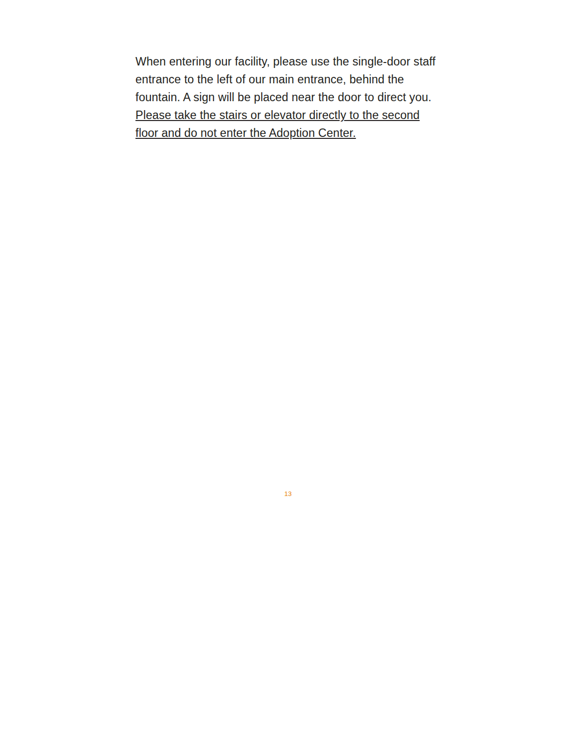When entering our facility, please use the single-door staff entrance to the left of our main entrance, behind the fountain. A sign will be placed near the door to direct you. Please take the stairs or elevator directly to the second floor and do not enter the Adoption Center.
13